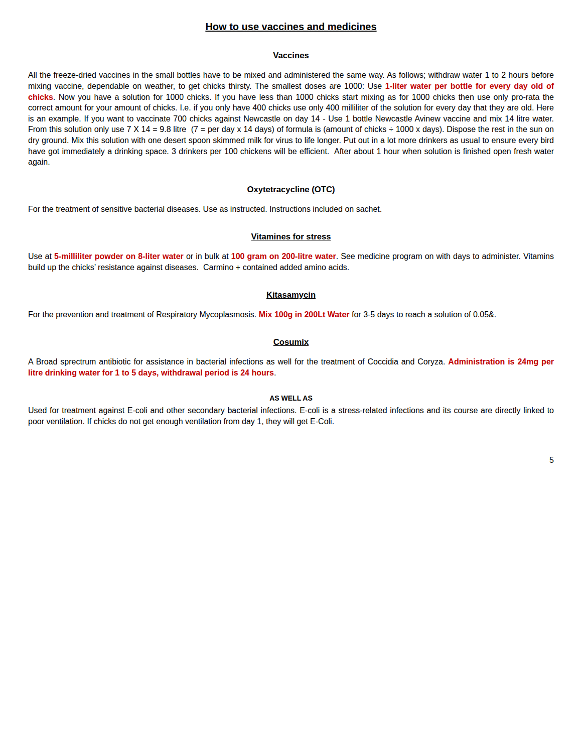How to use vaccines and medicines
Vaccines
All the freeze-dried vaccines in the small bottles have to be mixed and administered the same way. As follows; withdraw water 1 to 2 hours before mixing vaccine, dependable on weather, to get chicks thirsty. The smallest doses are 1000: Use 1-liter water per bottle for every day old of chicks. Now you have a solution for 1000 chicks. If you have less than 1000 chicks start mixing as for 1000 chicks then use only pro-rata the correct amount for your amount of chicks. I.e. if you only have 400 chicks use only 400 milliliter of the solution for every day that they are old. Here is an example. If you want to vaccinate 700 chicks against Newcastle on day 14 - Use 1 bottle Newcastle Avinew vaccine and mix 14 litre water. From this solution only use 7 X 14 = 9.8 litre (7 = per day x 14 days) of formula is (amount of chicks ÷ 1000 x days). Dispose the rest in the sun on dry ground. Mix this solution with one desert spoon skimmed milk for virus to life longer. Put out in a lot more drinkers as usual to ensure every bird have got immediately a drinking space. 3 drinkers per 100 chickens will be efficient. After about 1 hour when solution is finished open fresh water again.
Oxytetracycline (OTC)
For the treatment of sensitive bacterial diseases. Use as instructed. Instructions included on sachet.
Vitamines for stress
Use at 5-milliliter powder on 8-liter water or in bulk at 100 gram on 200-litre water. See medicine program on with days to administer. Vitamins build up the chicks’ resistance against diseases. Carmino + contained added amino acids.
Kitasamycin
For the prevention and treatment of Respiratory Mycoplasmosis. Mix 100g in 200Lt Water for 3-5 days to reach a solution of 0.05&.
Cosumix
A Broad sprectrum antibiotic for assistance in bacterial infections as well for the treatment of Coccidia and Coryza. Administration is 24mg per litre drinking water for 1 to 5 days, withdrawal period is 24 hours.
AS WELL AS
Used for treatment against E-coli and other secondary bacterial infections. E-coli is a stress-related infections and its course are directly linked to poor ventilation. If chicks do not get enough ventilation from day 1, they will get E-Coli.
5